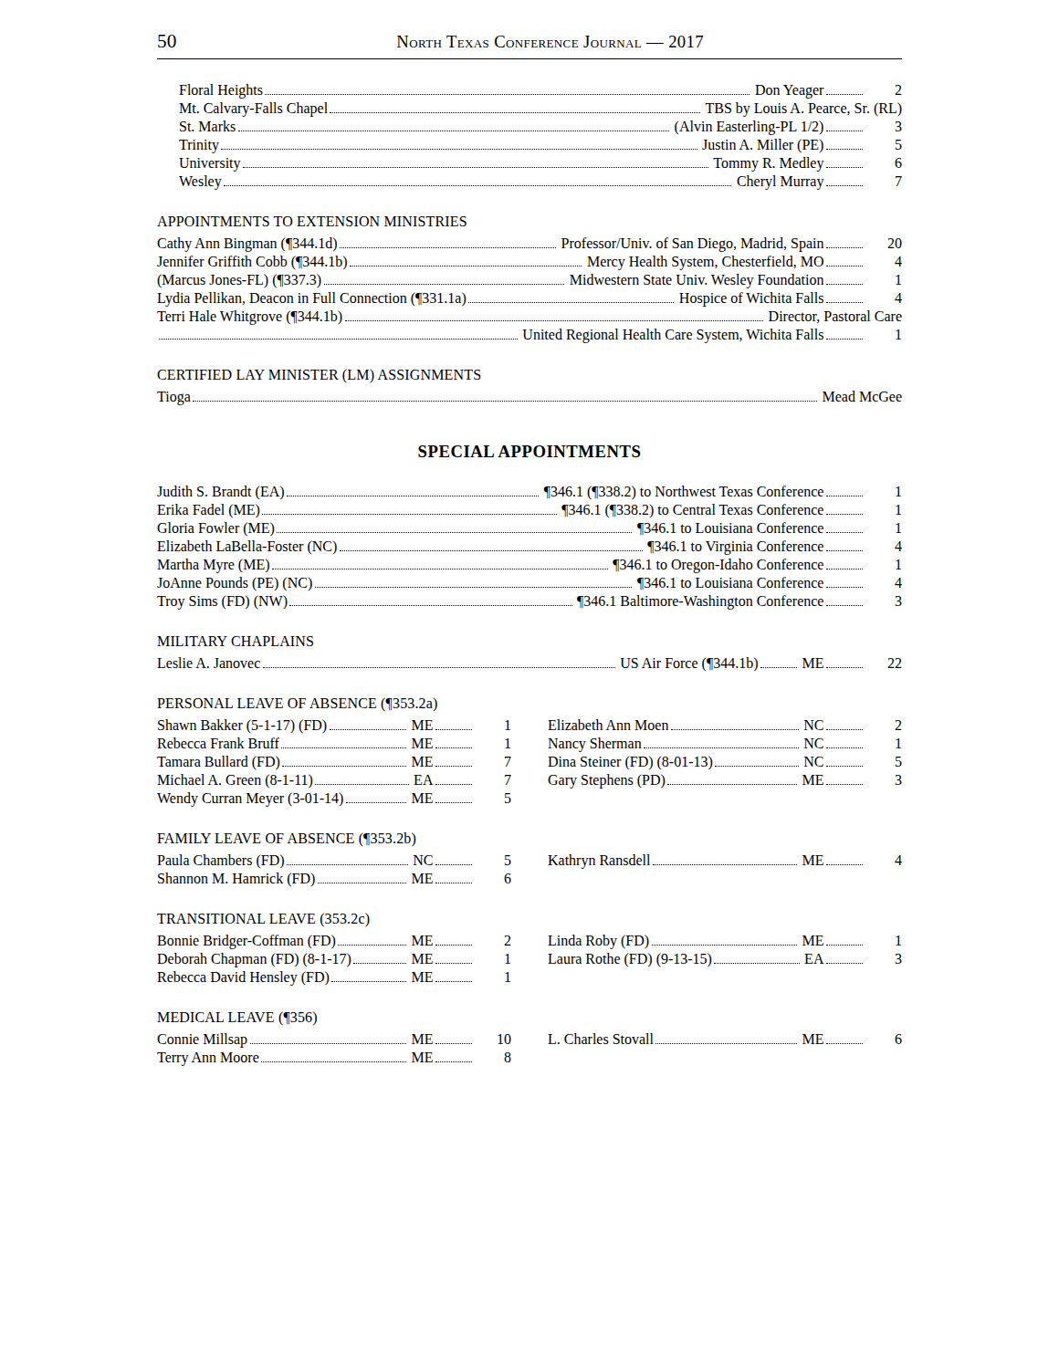50 North Texas Conference Journal — 2017
Floral Heights Don Yeager 2
Mt. Calvary-Falls Chapel TBS by Louis A. Pearce, Sr. (RL)
St. Marks (Alvin Easterling-PL 1/2) 3
Trinity Justin A. Miller (PE) 5
University Tommy R. Medley 6
Wesley Cheryl Murray 7
APPOINTMENTS TO EXTENSION MINISTRIES
Cathy Ann Bingman (¶344.1d) Professor/Univ. of San Diego, Madrid, Spain 20
Jennifer Griffith Cobb (¶344.1b) Mercy Health System, Chesterfield, MO 4
(Marcus Jones-FL) (¶337.3) Midwestern State Univ. Wesley Foundation 1
Lydia Pellikan, Deacon in Full Connection (¶331.1a) Hospice of Wichita Falls 4
Terri Hale Whitgrove (¶344.1b) Director, Pastoral Care
United Regional Health Care System, Wichita Falls 1
CERTIFIED LAY MINISTER (LM) ASSIGNMENTS
Tioga Mead McGee
SPECIAL APPOINTMENTS
Judith S. Brandt (EA) ¶346.1 (¶338.2) to Northwest Texas Conference 1
Erika Fadel (ME) ¶346.1 (¶338.2) to Central Texas Conference 1
Gloria Fowler (ME) ¶346.1 to Louisiana Conference 1
Elizabeth LaBella-Foster (NC) ¶346.1 to Virginia Conference 4
Martha Myre (ME) ¶346.1 to Oregon-Idaho Conference 1
JoAnne Pounds (PE) (NC) ¶346.1 to Louisiana Conference 4
Troy Sims (FD) (NW) ¶346.1 Baltimore-Washington Conference 3
MILITARY CHAPLAINS
Leslie A. Janovec US Air Force (¶344.1b) ME 22
PERSONAL LEAVE OF ABSENCE (¶353.2a)
Shawn Bakker (5-1-17) (FD) ME 1
Rebecca Frank Bruff ME 1
Tamara Bullard (FD) ME 7
Michael A. Green (8-1-11) EA 7
Wendy Curran Meyer (3-01-14) ME 5
Elizabeth Ann Moen NC 2
Nancy Sherman NC 1
Dina Steiner (FD) (8-01-13) NC 5
Gary Stephens (PD) ME 3
FAMILY LEAVE OF ABSENCE (¶353.2b)
Paula Chambers (FD) NC 5
Shannon M. Hamrick (FD) ME 6
Kathryn Ransdell ME 4
TRANSITIONAL LEAVE (353.2c)
Bonnie Bridger-Coffman (FD) ME 2
Deborah Chapman (FD) (8-1-17) ME 1
Rebecca David Hensley (FD) ME 1
Linda Roby (FD) ME 1
Laura Rothe (FD) (9-13-15) EA 3
MEDICAL LEAVE (¶356)
Connie Millsap ME 10
Terry Ann Moore ME 8
L. Charles Stovall ME 6